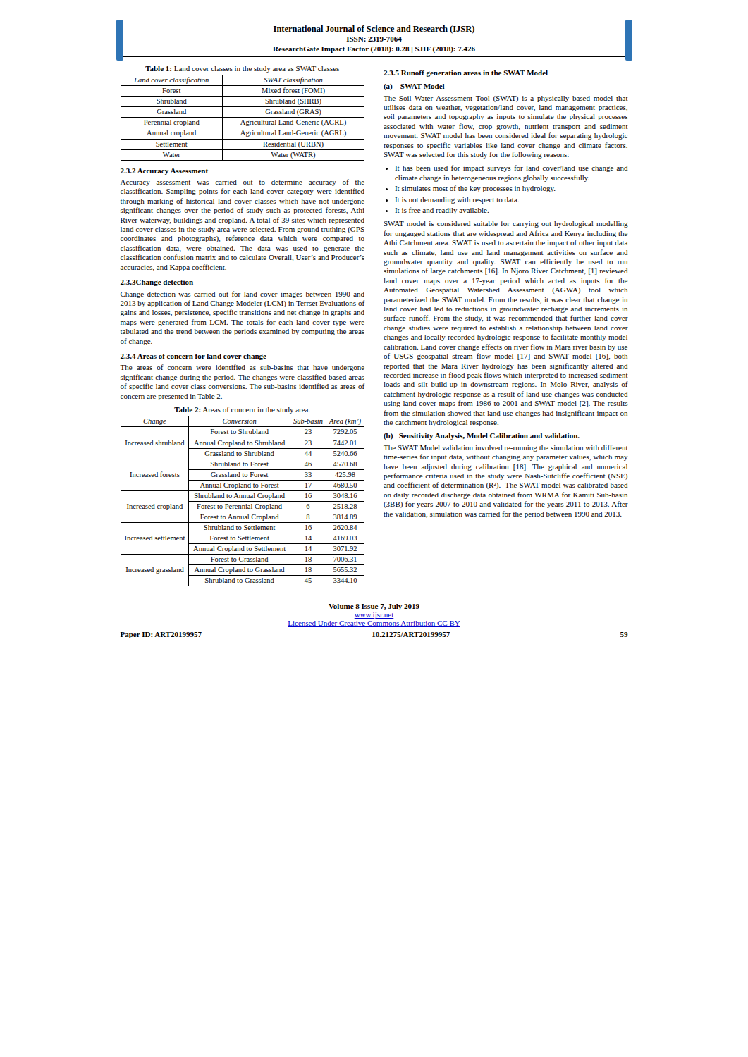International Journal of Science and Research (IJSR)
ISSN: 2319-7064
ResearchGate Impact Factor (2018): 0.28 | SJIF (2018): 7.426
Table 1: Land cover classes in the study area as SWAT classes
| Land cover classification | SWAT classification |
| --- | --- |
| Forest | Mixed forest (FOMI) |
| Shrubland | Shrubland (SHRB) |
| Grassland | Grassland (GRAS) |
| Perennial cropland | Agricultural Land-Generic (AGRL) |
| Annual cropland | Agricultural Land-Generic (AGRL) |
| Settlement | Residential (URBN) |
| Water | Water (WATR) |
2.3.2 Accuracy Assessment
Accuracy assessment was carried out to determine accuracy of the classification. Sampling points for each land cover category were identified through marking of historical land cover classes which have not undergone significant changes over the period of study such as protected forests, Athi River waterway, buildings and cropland. A total of 39 sites which represented land cover classes in the study area were selected. From ground truthing (GPS coordinates and photographs), reference data which were compared to classification data, were obtained. The data was used to generate the classification confusion matrix and to calculate Overall, User’s and Producer’s accuracies, and Kappa coefficient.
2.3.3Change detection
Change detection was carried out for land cover images between 1990 and 2013 by application of Land Change Modeler (LCM) in Terrset Evaluations of gains and losses, persistence, specific transitions and net change in graphs and maps were generated from LCM. The totals for each land cover type were tabulated and the trend between the periods examined by computing the areas of change.
2.3.4 Areas of concern for land cover change
The areas of concern were identified as sub-basins that have undergone significant change during the period. The changes were classified based areas of specific land cover class conversions. The sub-basins identified as areas of concern are presented in Table 2.
Table 2: Areas of concern in the study area.
| Change | Conversion | Sub-basin | Area (km²) |
| --- | --- | --- | --- |
| Increased shrubland | Forest to Shrubland | 23 | 7292.05 |
| Annual Cropland to Shrubland | 23 | 7442.01 |
| Grassland to Shrubland | 44 | 5240.66 |
| Increased forests | Shrubland to Forest | 46 | 4570.68 |
| Grassland to Forest | 33 | 425.98 |
| Annual Cropland to Forest | 17 | 4680.50 |
| Increased cropland | Shrubland to Annual Cropland | 16 | 3048.16 |
| Forest to Perennial Cropland | 6 | 2518.28 |
| Forest to Annual Cropland | 8 | 3814.89 |
| Increased settlement | Shrubland to Settlement | 16 | 2620.84 |
| Forest to Settlement | 14 | 4169.03 |
| Annual Cropland to Settlement | 14 | 3071.92 |
| Increased grassland | Forest to Grassland | 18 | 7006.31 |
| Annual Cropland to Grassland | 18 | 5655.32 |
| Shrubland to Grassland | 45 | 3344.10 |
2.3.5 Runoff generation areas in the SWAT Model
(a) SWAT Model
The Soil Water Assessment Tool (SWAT) is a physically based model that utilises data on weather, vegetation/land cover, land management practices, soil parameters and topography as inputs to simulate the physical processes associated with water flow, crop growth, nutrient transport and sediment movement. SWAT model has been considered ideal for separating hydrologic responses to specific variables like land cover change and climate factors. SWAT was selected for this study for the following reasons:
It has been used for impact surveys for land cover/land use change and climate change in heterogeneous regions globally successfully.
It simulates most of the key processes in hydrology.
It is not demanding with respect to data.
It is free and readily available.
SWAT model is considered suitable for carrying out hydrological modelling for ungauged stations that are widespread and Africa and Kenya including the Athi Catchment area. SWAT is used to ascertain the impact of other input data such as climate, land use and land management activities on surface and groundwater quantity and quality. SWAT can efficiently be used to run simulations of large catchments [16]. In Njoro River Catchment, [1] reviewed land cover maps over a 17-year period which acted as inputs for the Automated Geospatial Watershed Assessment (AGWA) tool which parameterized the SWAT model. From the results, it was clear that change in land cover had led to reductions in groundwater recharge and increments in surface runoff. From the study, it was recommended that further land cover change studies were required to establish a relationship between land cover changes and locally recorded hydrologic response to facilitate monthly model calibration. Land cover change effects on river flow in Mara river basin by use of USGS geospatial stream flow model [17] and SWAT model [16], both reported that the Mara River hydrology has been significantly altered and recorded increase in flood peak flows which interpreted to increased sediment loads and silt build-up in downstream regions. In Molo River, analysis of catchment hydrologic response as a result of land use changes was conducted using land cover maps from 1986 to 2001 and SWAT model [2]. The results from the simulation showed that land use changes had insignificant impact on the catchment hydrological response.
(b) Sensitivity Analysis, Model Calibration and validation.
The SWAT Model validation involved re-running the simulation with different time-series for input data, without changing any parameter values, which may have been adjusted during calibration [18]. The graphical and numerical performance criteria used in the study were Nash-Sutcliffe coefficient (NSE) and coefficient of determination (R²). The SWAT model was calibrated based on daily recorded discharge data obtained from WRMA for Kamiti Sub-basin (3BB) for years 2007 to 2010 and validated for the years 2011 to 2013. After the validation, simulation was carried for the period between 1990 and 2013.
Volume 8 Issue 7, July 2019
www.ijsr.net
Licensed Under Creative Commons Attribution CC BY
Paper ID: ART20199957 10.21275/ART20199957 59